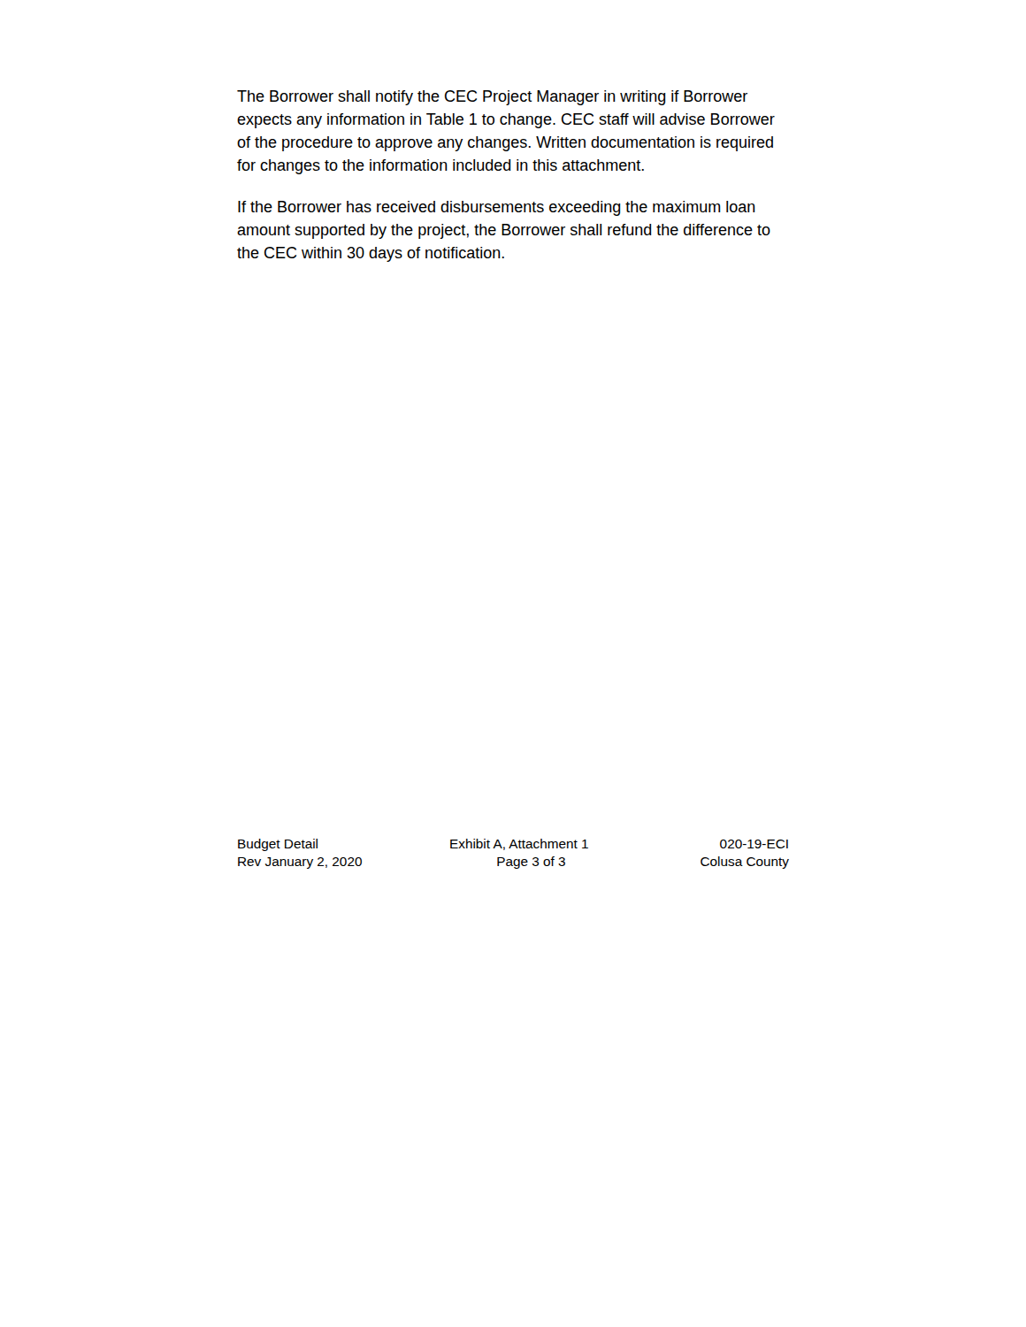The Borrower shall notify the CEC Project Manager in writing if Borrower expects any information in Table 1 to change. CEC staff will advise Borrower of the procedure to approve any changes. Written documentation is required for changes to the information included in this attachment.
If the Borrower has received disbursements exceeding the maximum loan amount supported by the project, the Borrower shall refund the difference to the CEC within 30 days of notification.
Budget Detail
Exhibit A, Attachment 1
020-19-ECI
Rev January 2, 2020
Page 3 of 3
Colusa County